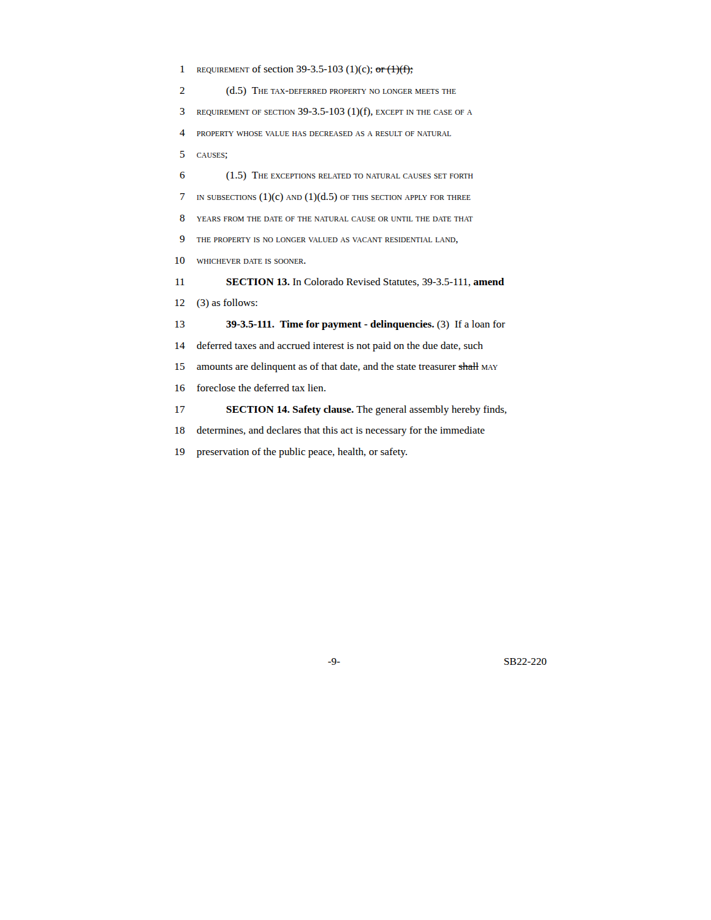requirement of section 39-3.5-103 (1)(c); or (1)(f);
(d.5) The tax-deferred property no longer meets the
requirement of section 39-3.5-103 (1)(f), except in the case of a
property whose value has decreased as a result of natural
causes;
(1.5) The exceptions related to natural causes set forth
in subsections (1)(c) and (1)(d.5) of this section apply for three
years from the date of the natural cause or until the date that
the property is no longer valued as vacant residential land,
whichever date is sooner.
SECTION 13. In Colorado Revised Statutes, 39-3.5-111, amend
(3) as follows:
39-3.5-111. Time for payment - delinquencies. (3) If a loan for
deferred taxes and accrued interest is not paid on the due date, such
amounts are delinquent as of that date, and the state treasurer shall may
foreclose the deferred tax lien.
SECTION 14. Safety clause. The general assembly hereby finds,
determines, and declares that this act is necessary for the immediate
preservation of the public peace, health, or safety.
-9-
SB22-220